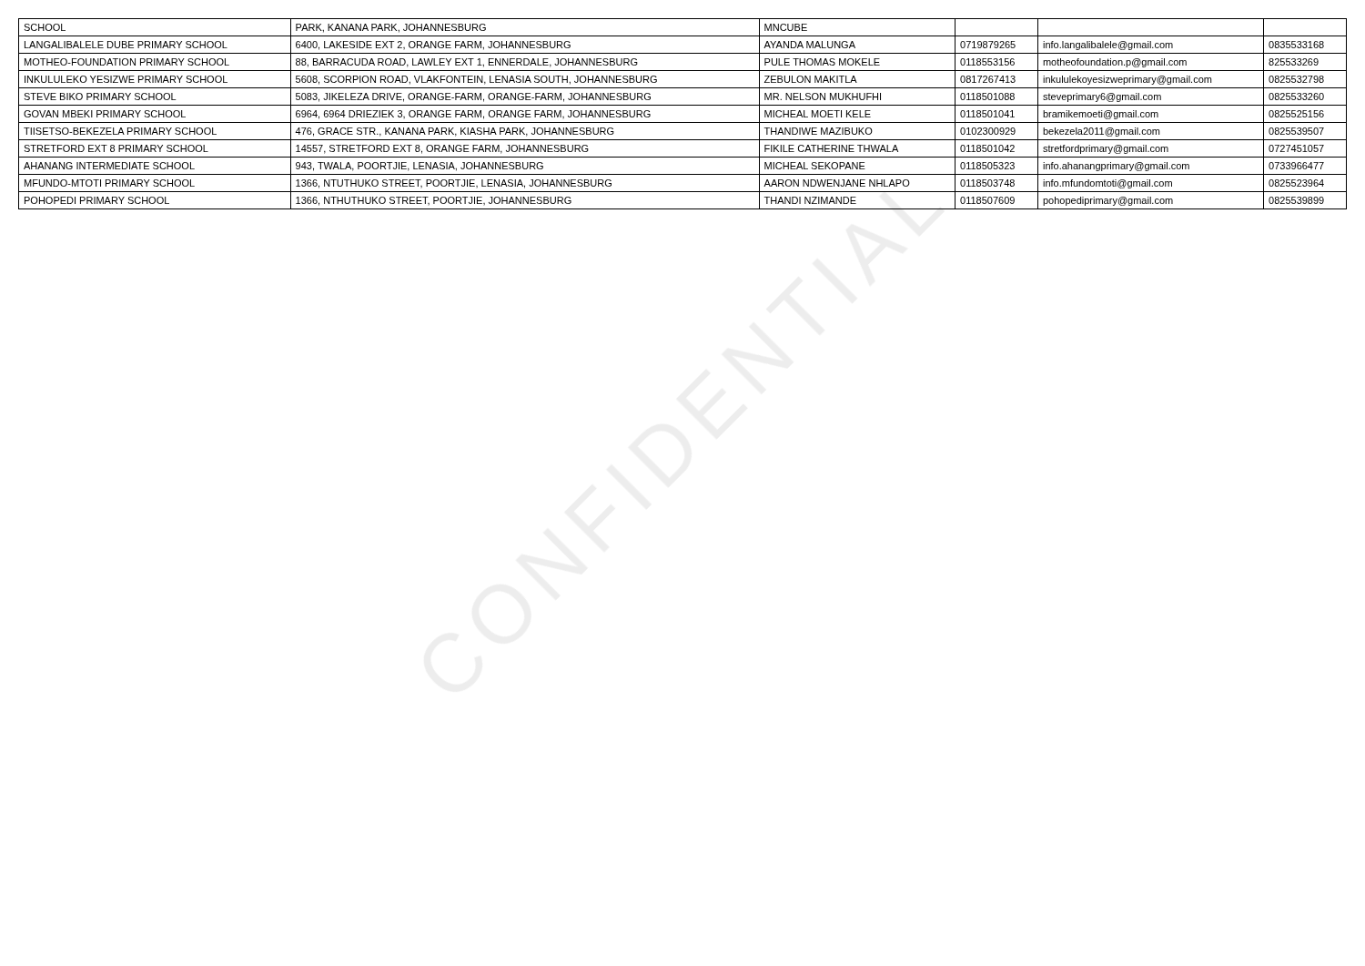CONFIDENTIAL
| SCHOOL | PARK, KANANA PARK, JOHANNESBURG | MNCUBE | | | |
| LANGALIBALELE DUBE PRIMARY SCHOOL | 6400, LAKESIDE EXT 2, ORANGE FARM, JOHANNESBURG | AYANDA MALUNGA | 0719879265 | info.langalibalele@gmail.com | 0835533168 |
| MOTHEO-FOUNDATION PRIMARY SCHOOL | 88, BARRACUDA ROAD, LAWLEY EXT 1, ENNERDALE, JOHANNESBURG | PULE THOMAS MOKELE | 0118553156 | motheofoundation.p@gmail.com | 825533269 |
| INKULULEKO YESIZWE PRIMARY SCHOOL | 5608, SCORPION ROAD, VLAKFONTEIN, LENASIA SOUTH, JOHANNESBURG | ZEBULON MAKITLA | 0817267413 | inkululekoyesizweprimary@gmail.com | 0825532798 |
| STEVE BIKO PRIMARY SCHOOL | 5083, JIKELEZA DRIVE, ORANGE-FARM, ORANGE-FARM, JOHANNESBURG | MR. NELSON MUKHUFHI | 0118501088 | steveprimary6@gmail.com | 0825533260 |
| GOVAN MBEKI PRIMARY SCHOOL | 6964, 6964 DRIEZIEK 3, ORANGE FARM, ORANGE FARM, JOHANNESBURG | MICHEAL MOETI KELE | 0118501041 | bramikemoeti@gmail.com | 0825525156 |
| TIISETSO-BEKEZELA PRIMARY SCHOOL | 476, GRACE STR., KANANA PARK, KIASHA PARK, JOHANNESBURG | THANDIWE MAZIBUKO | 0102300929 | bekezela2011@gmail.com | 0825539507 |
| STRETFORD EXT 8 PRIMARY SCHOOL | 14557, STRETFORD EXT 8, ORANGE FARM, JOHANNESBURG | FIKILE CATHERINE THWALA | 0118501042 | stretfordprimary@gmail.com | 0727451057 |
| AHANANG INTERMEDIATE SCHOOL | 943, TWALA, POORTJIE, LENASIA, JOHANNESBURG | MICHEAL SEKOPANE | 0118505323 | info.ahanangprimary@gmail.com | 0733966477 |
| MFUNDO-MTOTI PRIMARY SCHOOL | 1366, NTUTHUKO STREET, POORTJIE, LENASIA, JOHANNESBURG | AARON NDWENJANE NHLAPO | 0118503748 | info.mfundomtoti@gmail.com | 0825523964 |
| POHOPEDI PRIMARY SCHOOL | 1366, NTHUTHUKO STREET, POORTJIE, JOHANNESBURG | THANDI NZIMANDE | 0118507609 | pohopediprimary@gmail.com | 0825539899 |